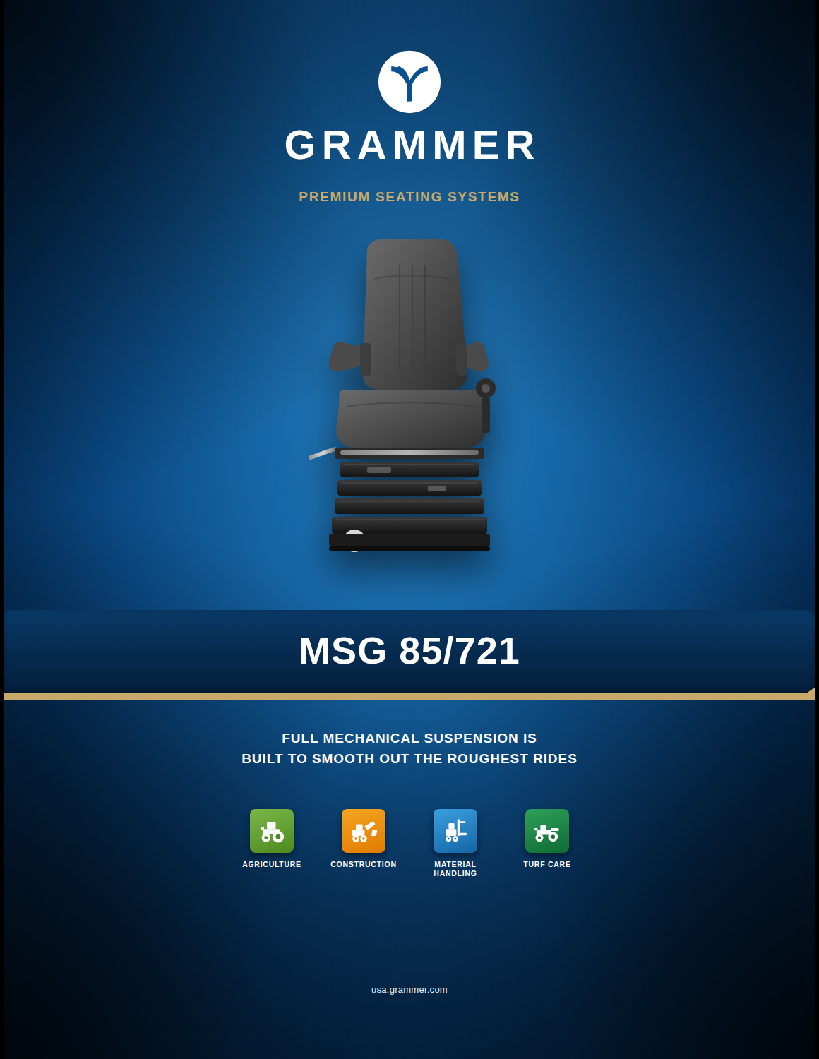GRAMMER
PREMIUM SEATING SYSTEMS
MSG 85/721
FULL MECHANICAL SUSPENSION IS
BUILT TO SMOOTH OUT THE ROUGHEST RIDES
AGRICULTURE
CONSTRUCTION
MATERIAL
HANDLING
TURF CARE
usa.grammer.com